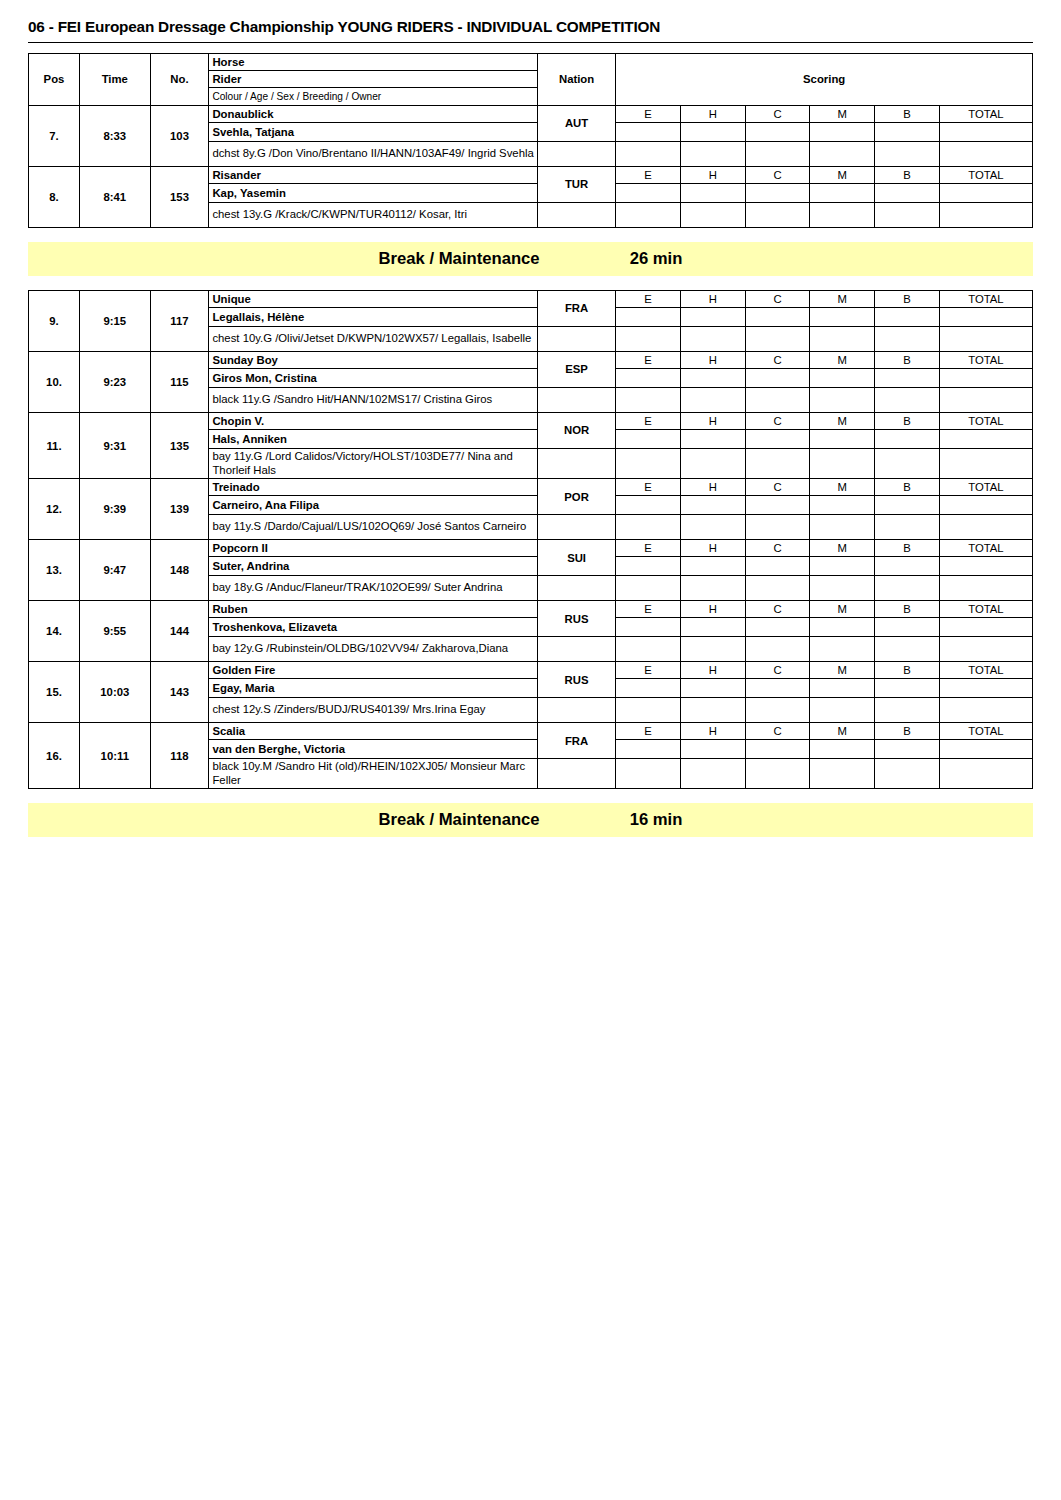06 - FEI European Dressage Championship YOUNG RIDERS - INDIVIDUAL COMPETITION
| Pos | Time | No. | Horse | Nation | Scoring |
| --- | --- | --- | --- | --- | --- |
| Rider |
| Colour / Age / Sex / Breeding / Owner |
| 7. | 8:33 | 103 | Donaublick | AUT | E | H | C | M | B | TOTAL |
| Svehla, Tatjana | | | | | | |
| dchst 8y.G /Don Vino/Brentano II/HANN/103AF49/ Ingrid Svehla | | | | | | | |
| 8. | 8:41 | 153 | Risander | TUR | E | H | C | M | B | TOTAL |
| Kap, Yasemin | | | | | | |
| chest 13y.G /Krack/C/KWPN/TUR40112/ Kosar, Itri | | | | | | | |
Break / Maintenance26 min
| 9. | 9:15 | 117 | Unique | FRA | E | H | C | M | B | TOTAL |
| Legallais, Hélène | | | | | | |
| chest 10y.G /Olivi/Jetset D/KWPN/102WX57/ Legallais, Isabelle | | | | | | | |
| 10. | 9:23 | 115 | Sunday Boy | ESP | E | H | C | M | B | TOTAL |
| Giros Mon, Cristina | | | | | | |
| black 11y.G /Sandro Hit/HANN/102MS17/ Cristina Giros | | | | | | | |
| 11. | 9:31 | 135 | Chopin V. | NOR | E | H | C | M | B | TOTAL |
| Hals, Anniken | | | | | | |
| bay 11y.G /Lord Calidos/Victory/HOLST/103DE77/ Nina and Thorleif Hals | | | | | | | |
| 12. | 9:39 | 139 | Treinado | POR | E | H | C | M | B | TOTAL |
| Carneiro, Ana Filipa | | | | | | |
| bay 11y.S /Dardo/Cajual/LUS/102OQ69/ José Santos Carneiro | | | | | | | |
| 13. | 9:47 | 148 | Popcorn II | SUI | E | H | C | M | B | TOTAL |
| Suter, Andrina | | | | | | |
| bay 18y.G /Anduc/Flaneur/TRAK/102OE99/ Suter Andrina | | | | | | | |
| 14. | 9:55 | 144 | Ruben | RUS | E | H | C | M | B | TOTAL |
| Troshenkova, Elizaveta | | | | | | |
| bay 12y.G /Rubinstein/OLDBG/102VV94/ Zakharova,Diana | | | | | | | |
| 15. | 10:03 | 143 | Golden Fire | RUS | E | H | C | M | B | TOTAL |
| Egay, Maria | | | | | | |
| chest 12y.S /Zinders/BUDJ/RUS40139/ Mrs.Irina Egay | | | | | | | |
| 16. | 10:11 | 118 | Scalia | FRA | E | H | C | M | B | TOTAL |
| van den Berghe, Victoria | | | | | | |
| black 10y.M /Sandro Hit (old)/RHEIN/102XJ05/ Monsieur Marc Feller | | | | | | | |
Break / Maintenance16 min